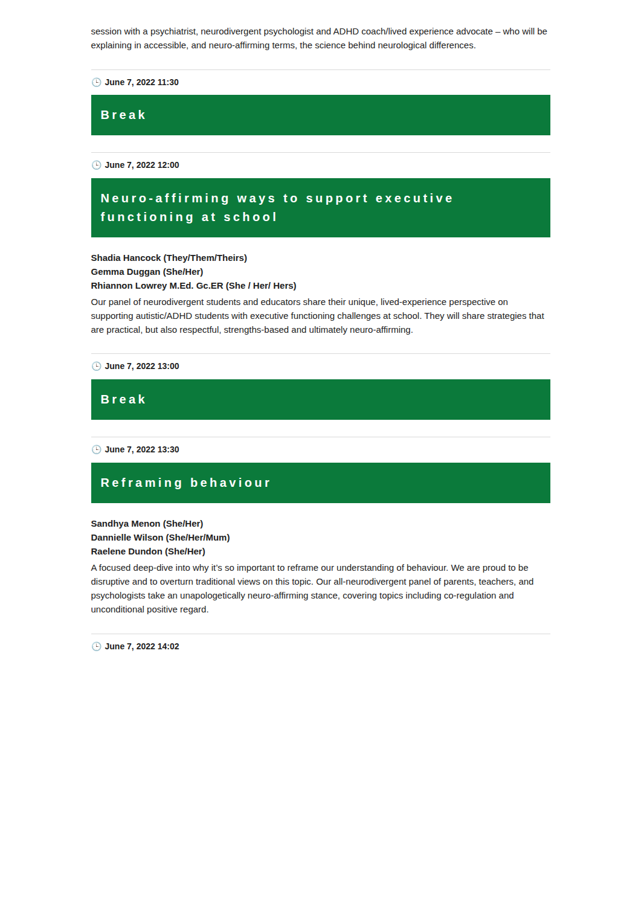session with a psychiatrist, neurodivergent psychologist and ADHD coach/lived experience advocate – who will be explaining in accessible, and neuro-affirming terms, the science behind neurological differences.
June 7, 2022 11:30
Break
June 7, 2022 12:00
Neuro-affirming ways to support executive functioning at school
Shadia Hancock (They/Them/Theirs) Gemma Duggan (She/Her) Rhiannon Lowrey M.Ed. Gc.ER (She / Her/ Hers)
Our panel of neurodivergent students and educators share their unique, lived-experience perspective on supporting autistic/ADHD students with executive functioning challenges at school. They will share strategies that are practical, but also respectful, strengths-based and ultimately neuro-affirming.
June 7, 2022 13:00
Break
June 7, 2022 13:30
Reframing behaviour
Sandhya Menon (She/Her) Dannielle Wilson (She/Her/Mum) Raelene Dundon (She/Her)
A focused deep-dive into why it’s so important to reframe our understanding of behaviour. We are proud to be disruptive and to overturn traditional views on this topic. Our all-neurodivergent panel of parents, teachers, and psychologists take an unapologetically neuro-affirming stance, covering topics including co-regulation and unconditional positive regard.
June 7, 2022 14:02